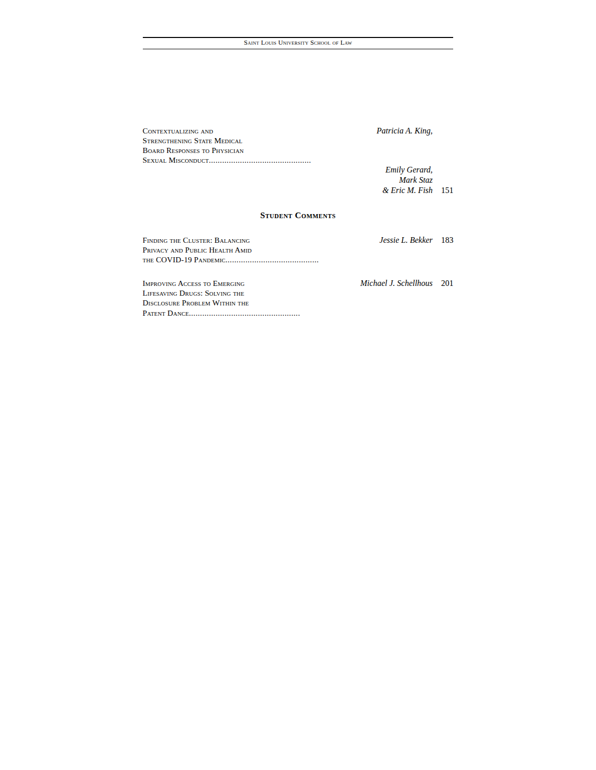Saint Louis University School of Law
| Contextualizing and Strengthening State Medical Board Responses to Physician Sexual Misconduct .............................................. | Patricia A. King, | |
| | Emily Gerard, | |
| | Mark Staz | |
| | & Eric M. Fish | 151 |
Student Comments
| Finding the Cluster: Balancing Privacy and Public Health Amid the COVID-19 Pandemic .......................................... | Jessie L. Bekker | 183 |
| Improving Access to Emerging Lifesaving Drugs: Solving the Disclosure Problem Within the Patent Dance .................................................. | Michael J. Schellhous | 201 |